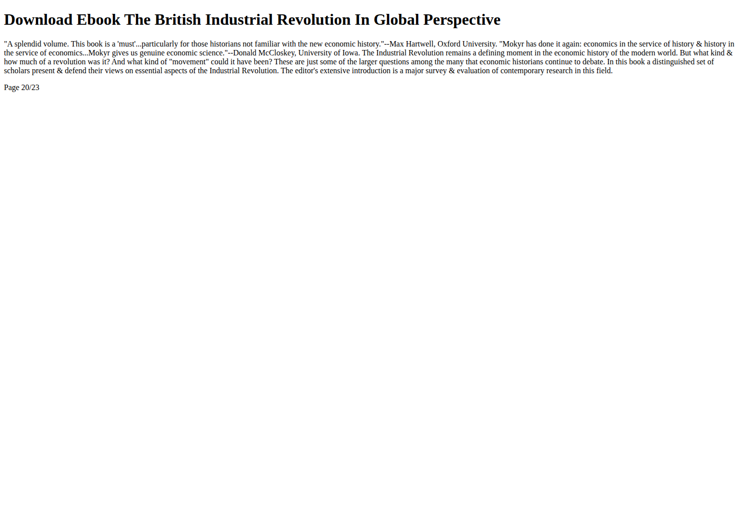Download Ebook The British Industrial Revolution In Global Perspective
"A splendid volume. This book is a 'must'...particularly for those historians not familiar with the new economic history."--Max Hartwell, Oxford University. "Mokyr has done it again: economics in the service of history & history in the service of economics...Mokyr gives us genuine economic science."--Donald McCloskey, University of Iowa. The Industrial Revolution remains a defining moment in the economic history of the modern world. But what kind & how much of a revolution was it? And what kind of "movement" could it have been? These are just some of the larger questions among the many that economic historians continue to debate. In this book a distinguished set of scholars present & defend their views on essential aspects of the Industrial Revolution. The editor's extensive introduction is a major survey & evaluation of contemporary research in this field.
Page 20/23